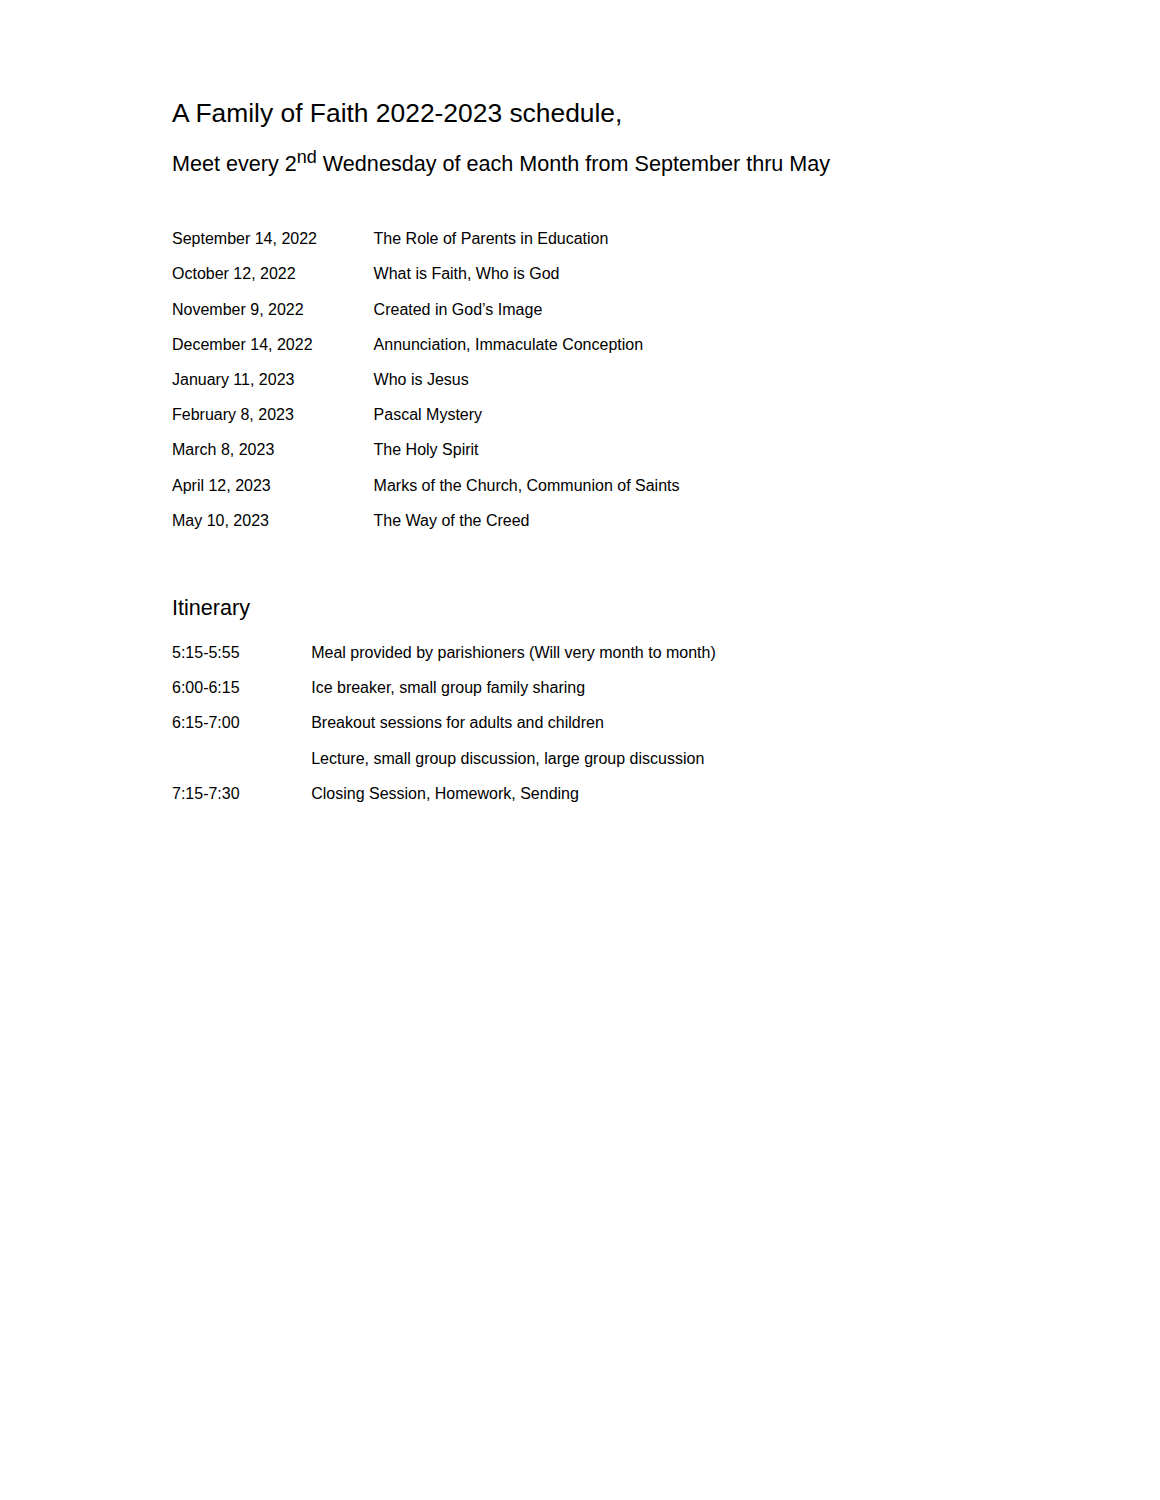A Family of Faith 2022-2023 schedule,
Meet every 2nd Wednesday of each Month from September thru May
| September 14, 2022 | The Role of Parents in Education |
| October 12, 2022 | What is Faith, Who is God |
| November 9, 2022 | Created in God’s Image |
| December 14, 2022 | Annunciation, Immaculate Conception |
| January 11, 2023 | Who is Jesus |
| February 8, 2023 | Pascal Mystery |
| March 8, 2023 | The Holy Spirit |
| April 12, 2023 | Marks of the Church, Communion of Saints |
| May 10, 2023 | The Way of the Creed |
Itinerary
| 5:15-5:55 | Meal provided by parishioners (Will very month to month) |
| 6:00-6:15 | Ice breaker, small group family sharing |
| 6:15-7:00 | Breakout sessions for adults and children |
| | Lecture, small group discussion, large group discussion |
| 7:15-7:30 | Closing Session, Homework, Sending |